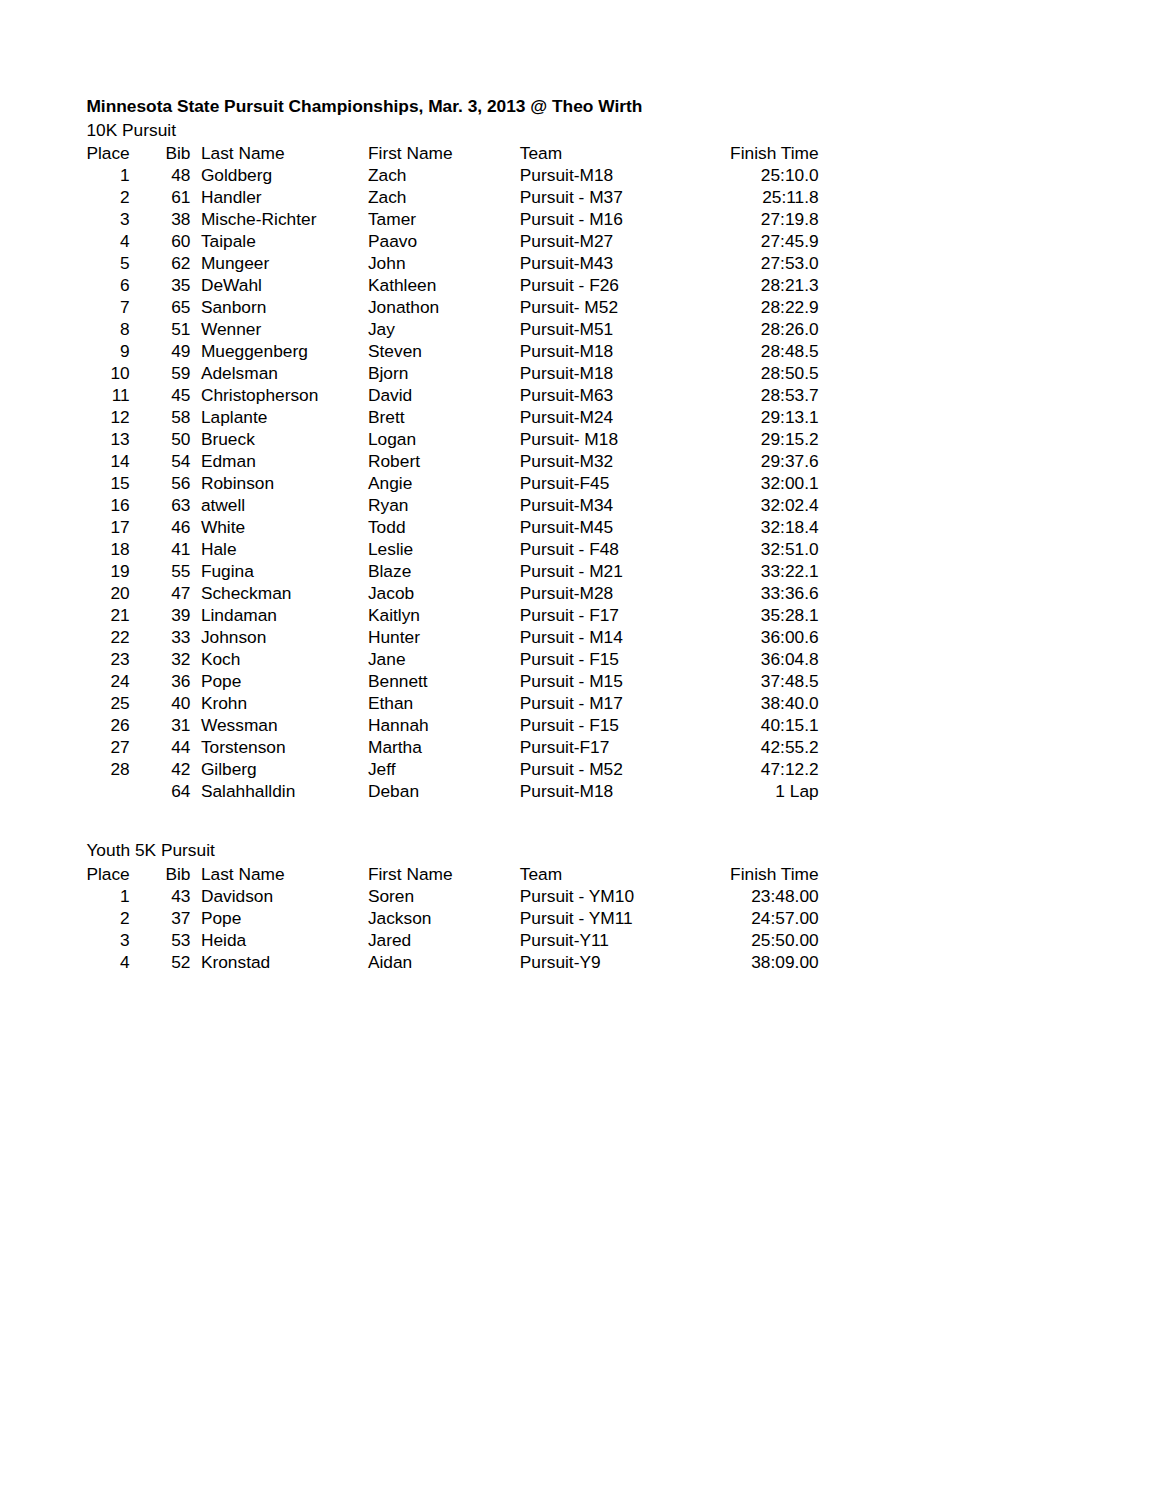Minnesota State Pursuit Championships, Mar. 3, 2013 @ Theo Wirth
10K Pursuit
| Place | Bib | Last Name | First Name | Team | Finish Time |
| --- | --- | --- | --- | --- | --- |
| 1 | 48 | Goldberg | Zach | Pursuit-M18 | 25:10.0 |
| 2 | 61 | Handler | Zach | Pursuit - M37 | 25:11.8 |
| 3 | 38 | Mische-Richter | Tamer | Pursuit - M16 | 27:19.8 |
| 4 | 60 | Taipale | Paavo | Pursuit-M27 | 27:45.9 |
| 5 | 62 | Mungeer | John | Pursuit-M43 | 27:53.0 |
| 6 | 35 | DeWahl | Kathleen | Pursuit - F26 | 28:21.3 |
| 7 | 65 | Sanborn | Jonathon | Pursuit- M52 | 28:22.9 |
| 8 | 51 | Wenner | Jay | Pursuit-M51 | 28:26.0 |
| 9 | 49 | Mueggenberg | Steven | Pursuit-M18 | 28:48.5 |
| 10 | 59 | Adelsman | Bjorn | Pursuit-M18 | 28:50.5 |
| 11 | 45 | Christopherson | David | Pursuit-M63 | 28:53.7 |
| 12 | 58 | Laplante | Brett | Pursuit-M24 | 29:13.1 |
| 13 | 50 | Brueck | Logan | Pursuit- M18 | 29:15.2 |
| 14 | 54 | Edman | Robert | Pursuit-M32 | 29:37.6 |
| 15 | 56 | Robinson | Angie | Pursuit-F45 | 32:00.1 |
| 16 | 63 | atwell | Ryan | Pursuit-M34 | 32:02.4 |
| 17 | 46 | White | Todd | Pursuit-M45 | 32:18.4 |
| 18 | 41 | Hale | Leslie | Pursuit - F48 | 32:51.0 |
| 19 | 55 | Fugina | Blaze | Pursuit - M21 | 33:22.1 |
| 20 | 47 | Scheckman | Jacob | Pursuit-M28 | 33:36.6 |
| 21 | 39 | Lindaman | Kaitlyn | Pursuit - F17 | 35:28.1 |
| 22 | 33 | Johnson | Hunter | Pursuit - M14 | 36:00.6 |
| 23 | 32 | Koch | Jane | Pursuit - F15 | 36:04.8 |
| 24 | 36 | Pope | Bennett | Pursuit - M15 | 37:48.5 |
| 25 | 40 | Krohn | Ethan | Pursuit - M17 | 38:40.0 |
| 26 | 31 | Wessman | Hannah | Pursuit - F15 | 40:15.1 |
| 27 | 44 | Torstenson | Martha | Pursuit-F17 | 42:55.2 |
| 28 | 42 | Gilberg | Jeff | Pursuit - M52 | 47:12.2 |
| | 64 | Salahhalldin | Deban | Pursuit-M18 | 1 Lap |
Youth 5K Pursuit
| Place | Bib | Last Name | First Name | Team | Finish Time |
| --- | --- | --- | --- | --- | --- |
| 1 | 43 | Davidson | Soren | Pursuit - YM10 | 23:48.00 |
| 2 | 37 | Pope | Jackson | Pursuit - YM11 | 24:57.00 |
| 3 | 53 | Heida | Jared | Pursuit-Y11 | 25:50.00 |
| 4 | 52 | Kronstad | Aidan | Pursuit-Y9 | 38:09.00 |